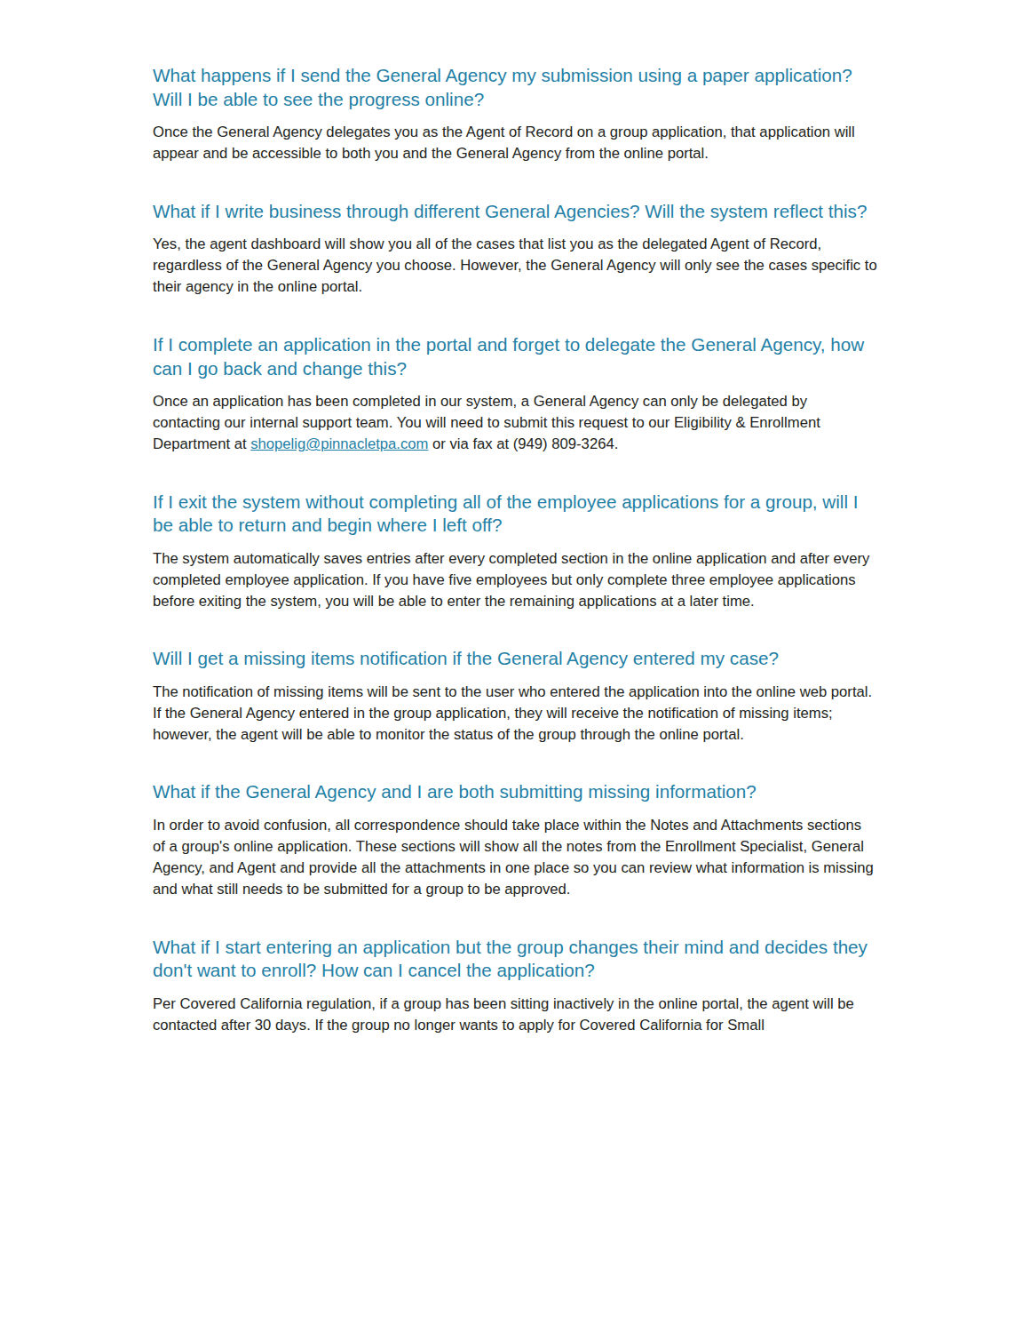What happens if I send the General Agency my submission using a paper application? Will I be able to see the progress online?
Once the General Agency delegates you as the Agent of Record on a group application, that application will appear and be accessible to both you and the General Agency from the online portal.
What if I write business through different General Agencies? Will the system reflect this?
Yes, the agent dashboard will show you all of the cases that list you as the delegated Agent of Record, regardless of the General Agency you choose. However, the General Agency will only see the cases specific to their agency in the online portal.
If I complete an application in the portal and forget to delegate the General Agency, how can I go back and change this?
Once an application has been completed in our system, a General Agency can only be delegated by contacting our internal support team. You will need to submit this request to our Eligibility & Enrollment Department at shopelig@pinnacletpa.com or via fax at (949) 809-3264.
If I exit the system without completing all of the employee applications for a group, will I be able to return and begin where I left off?
The system automatically saves entries after every completed section in the online application and after every completed employee application. If you have five employees but only complete three employee applications before exiting the system, you will be able to enter the remaining applications at a later time.
Will I get a missing items notification if the General Agency entered my case?
The notification of missing items will be sent to the user who entered the application into the online web portal. If the General Agency entered in the group application, they will receive the notification of missing items; however, the agent will be able to monitor the status of the group through the online portal.
What if the General Agency and I are both submitting missing information?
In order to avoid confusion, all correspondence should take place within the Notes and Attachments sections of a group's online application. These sections will show all the notes from the Enrollment Specialist, General Agency, and Agent and provide all the attachments in one place so you can review what information is missing and what still needs to be submitted for a group to be approved.
What if I start entering an application but the group changes their mind and decides they don't want to enroll? How can I cancel the application?
Per Covered California regulation, if a group has been sitting inactively in the online portal, the agent will be contacted after 30 days. If the group no longer wants to apply for Covered California for Small